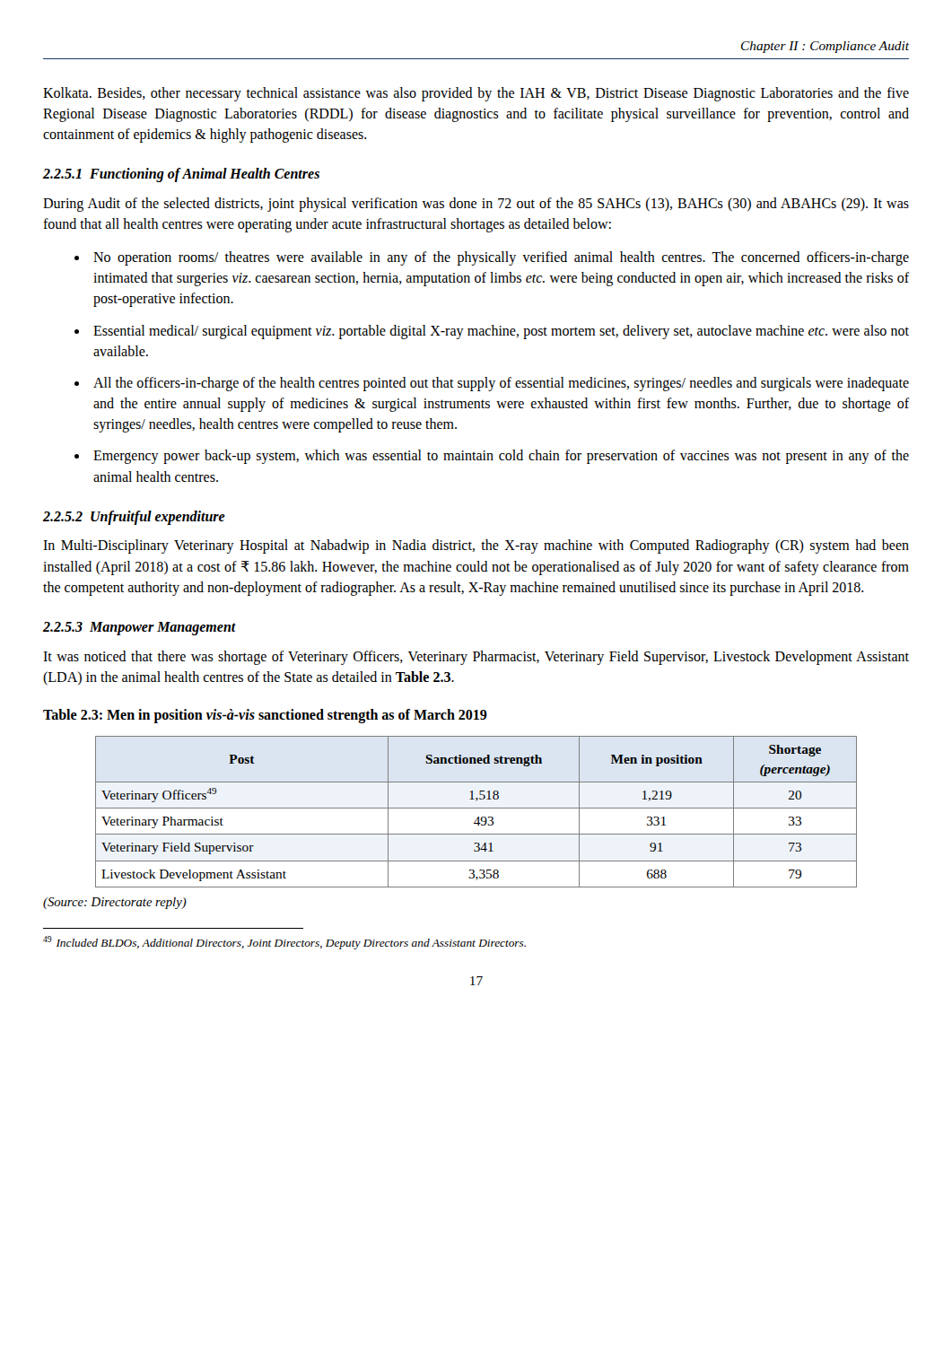Chapter II : Compliance Audit
Kolkata. Besides, other necessary technical assistance was also provided by the IAH & VB, District Disease Diagnostic Laboratories and the five Regional Disease Diagnostic Laboratories (RDDL) for disease diagnostics and to facilitate physical surveillance for prevention, control and containment of epidemics & highly pathogenic diseases.
2.2.5.1 Functioning of Animal Health Centres
During Audit of the selected districts, joint physical verification was done in 72 out of the 85 SAHCs (13), BAHCs (30) and ABAHCs (29). It was found that all health centres were operating under acute infrastructural shortages as detailed below:
No operation rooms/ theatres were available in any of the physically verified animal health centres. The concerned officers-in-charge intimated that surgeries viz. caesarean section, hernia, amputation of limbs etc. were being conducted in open air, which increased the risks of post-operative infection.
Essential medical/ surgical equipment viz. portable digital X-ray machine, post mortem set, delivery set, autoclave machine etc. were also not available.
All the officers-in-charge of the health centres pointed out that supply of essential medicines, syringes/ needles and surgicals were inadequate and the entire annual supply of medicines & surgical instruments were exhausted within first few months. Further, due to shortage of syringes/ needles, health centres were compelled to reuse them.
Emergency power back-up system, which was essential to maintain cold chain for preservation of vaccines was not present in any of the animal health centres.
2.2.5.2 Unfruitful expenditure
In Multi-Disciplinary Veterinary Hospital at Nabadwip in Nadia district, the X-ray machine with Computed Radiography (CR) system had been installed (April 2018) at a cost of ₹ 15.86 lakh. However, the machine could not be operationalised as of July 2020 for want of safety clearance from the competent authority and non-deployment of radiographer. As a result, X-Ray machine remained unutilised since its purchase in April 2018.
2.2.5.3 Manpower Management
It was noticed that there was shortage of Veterinary Officers, Veterinary Pharmacist, Veterinary Field Supervisor, Livestock Development Assistant (LDA) in the animal health centres of the State as detailed in Table 2.3.
Table 2.3: Men in position vis-à-vis sanctioned strength as of March 2019
| Post | Sanctioned strength | Men in position | Shortage (percentage) |
| --- | --- | --- | --- |
| Veterinary Officers 49 | 1,518 | 1,219 | 20 |
| Veterinary Pharmacist | 493 | 331 | 33 |
| Veterinary Field Supervisor | 341 | 91 | 73 |
| Livestock Development Assistant | 3,358 | 688 | 79 |
(Source: Directorate reply)
49Included BLDOs, Additional Directors, Joint Directors, Deputy Directors and Assistant Directors.
17